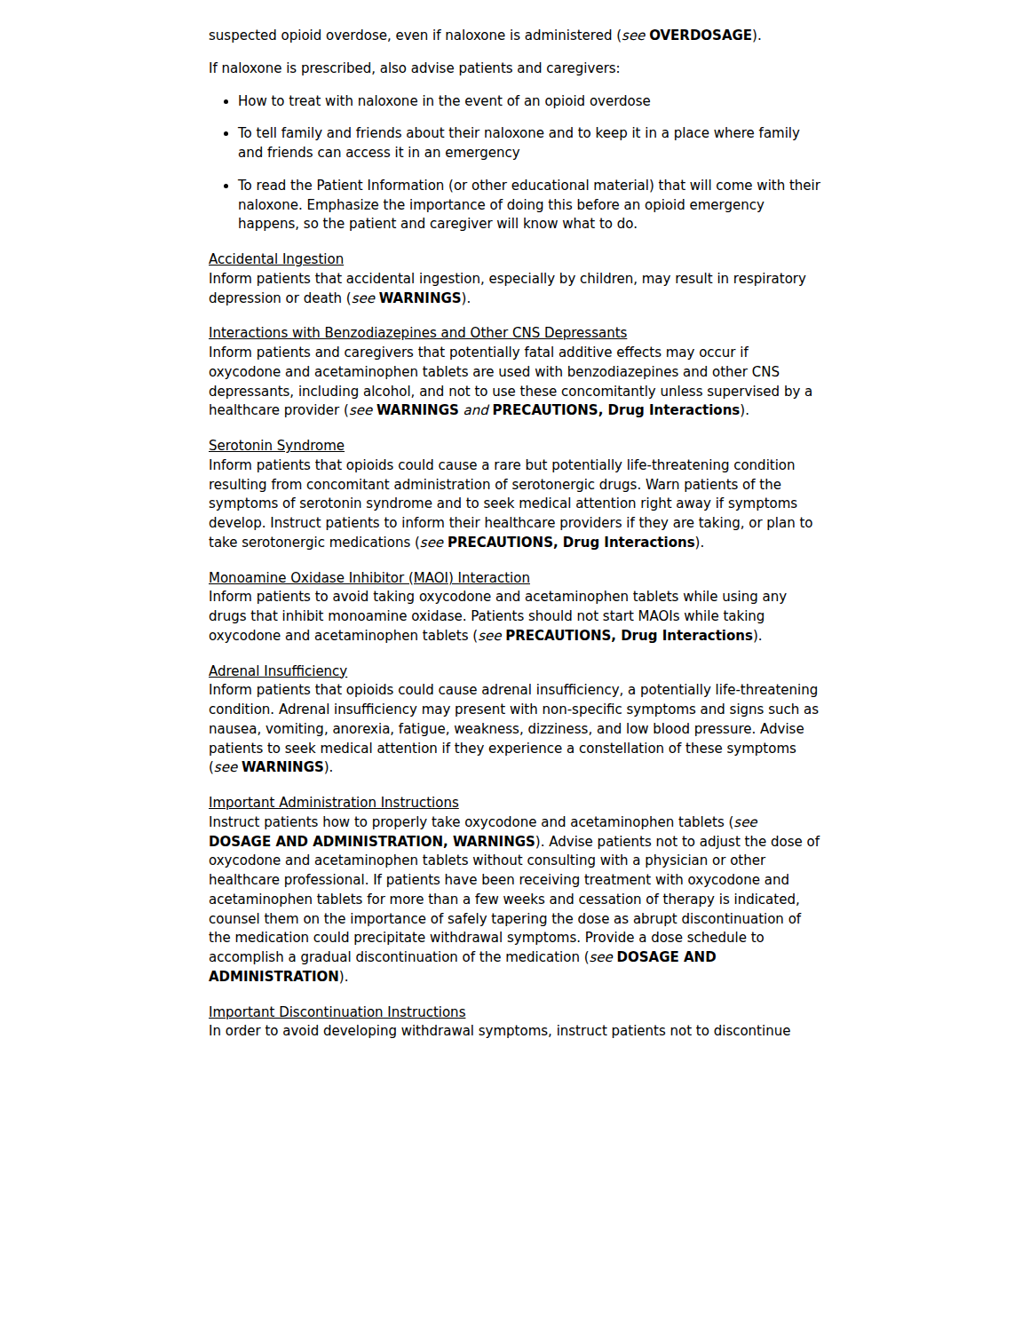suspected opioid overdose, even if naloxone is administered (see OVERDOSAGE).
If naloxone is prescribed, also advise patients and caregivers:
How to treat with naloxone in the event of an opioid overdose
To tell family and friends about their naloxone and to keep it in a place where family and friends can access it in an emergency
To read the Patient Information (or other educational material) that will come with their naloxone. Emphasize the importance of doing this before an opioid emergency happens, so the patient and caregiver will know what to do.
Accidental Ingestion
Inform patients that accidental ingestion, especially by children, may result in respiratory depression or death (see WARNINGS).
Interactions with Benzodiazepines and Other CNS Depressants
Inform patients and caregivers that potentially fatal additive effects may occur if oxycodone and acetaminophen tablets are used with benzodiazepines and other CNS depressants, including alcohol, and not to use these concomitantly unless supervised by a healthcare provider (see WARNINGS and PRECAUTIONS, Drug Interactions).
Serotonin Syndrome
Inform patients that opioids could cause a rare but potentially life-threatening condition resulting from concomitant administration of serotonergic drugs. Warn patients of the symptoms of serotonin syndrome and to seek medical attention right away if symptoms develop. Instruct patients to inform their healthcare providers if they are taking, or plan to take serotonergic medications (see PRECAUTIONS, Drug Interactions).
Monoamine Oxidase Inhibitor (MAOI) Interaction
Inform patients to avoid taking oxycodone and acetaminophen tablets while using any drugs that inhibit monoamine oxidase. Patients should not start MAOIs while taking oxycodone and acetaminophen tablets (see PRECAUTIONS, Drug Interactions).
Adrenal Insufficiency
Inform patients that opioids could cause adrenal insufficiency, a potentially life-threatening condition. Adrenal insufficiency may present with non-specific symptoms and signs such as nausea, vomiting, anorexia, fatigue, weakness, dizziness, and low blood pressure. Advise patients to seek medical attention if they experience a constellation of these symptoms (see WARNINGS).
Important Administration Instructions
Instruct patients how to properly take oxycodone and acetaminophen tablets (see DOSAGE AND ADMINISTRATION, WARNINGS). Advise patients not to adjust the dose of oxycodone and acetaminophen tablets without consulting with a physician or other healthcare professional. If patients have been receiving treatment with oxycodone and acetaminophen tablets for more than a few weeks and cessation of therapy is indicated, counsel them on the importance of safely tapering the dose as abrupt discontinuation of the medication could precipitate withdrawal symptoms. Provide a dose schedule to accomplish a gradual discontinuation of the medication (see DOSAGE AND ADMINISTRATION).
Important Discontinuation Instructions
In order to avoid developing withdrawal symptoms, instruct patients not to discontinue